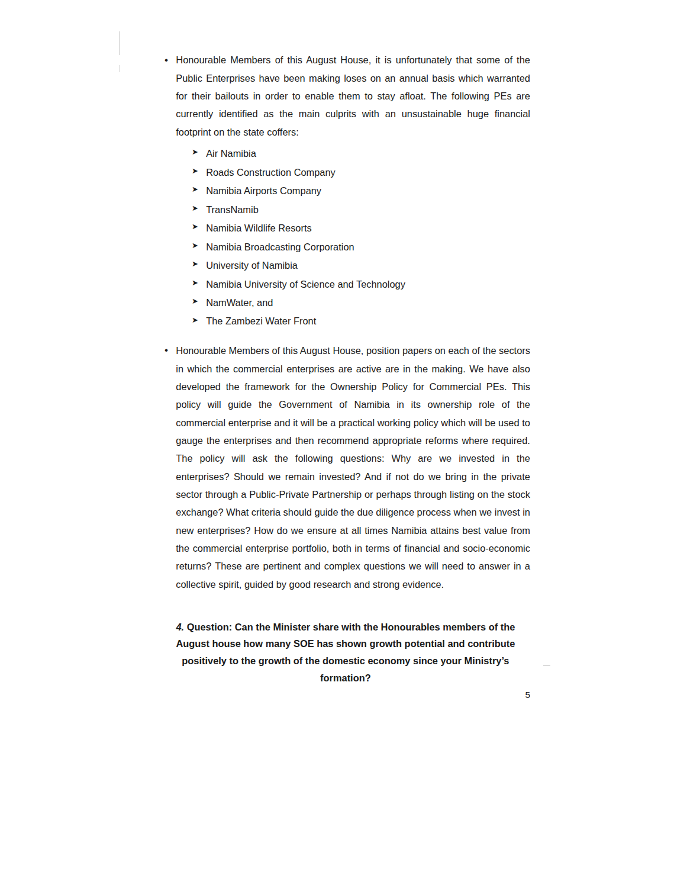Honourable Members of this August House, it is unfortunately that some of the Public Enterprises have been making loses on an annual basis which warranted for their bailouts in order to enable them to stay afloat. The following PEs are currently identified as the main culprits with an unsustainable huge financial footprint on the state coffers:
Air Namibia
Roads Construction Company
Namibia Airports Company
TransNamib
Namibia Wildlife Resorts
Namibia Broadcasting Corporation
University of Namibia
Namibia University of Science and Technology
NamWater, and
The Zambezi Water Front
Honourable Members of this August House, position papers on each of the sectors in which the commercial enterprises are active are in the making. We have also developed the framework for the Ownership Policy for Commercial PEs. This policy will guide the Government of Namibia in its ownership role of the commercial enterprise and it will be a practical working policy which will be used to gauge the enterprises and then recommend appropriate reforms where required. The policy will ask the following questions: Why are we invested in the enterprises? Should we remain invested? And if not do we bring in the private sector through a Public-Private Partnership or perhaps through listing on the stock exchange? What criteria should guide the due diligence process when we invest in new enterprises? How do we ensure at all times Namibia attains best value from the commercial enterprise portfolio, both in terms of financial and socio-economic returns? These are pertinent and complex questions we will need to answer in a collective spirit, guided by good research and strong evidence.
4. Question: Can the Minister share with the Honourables members of the August house how many SOE has shown growth potential and contribute positively to the growth of the domestic economy since your Ministry’s formation?
5